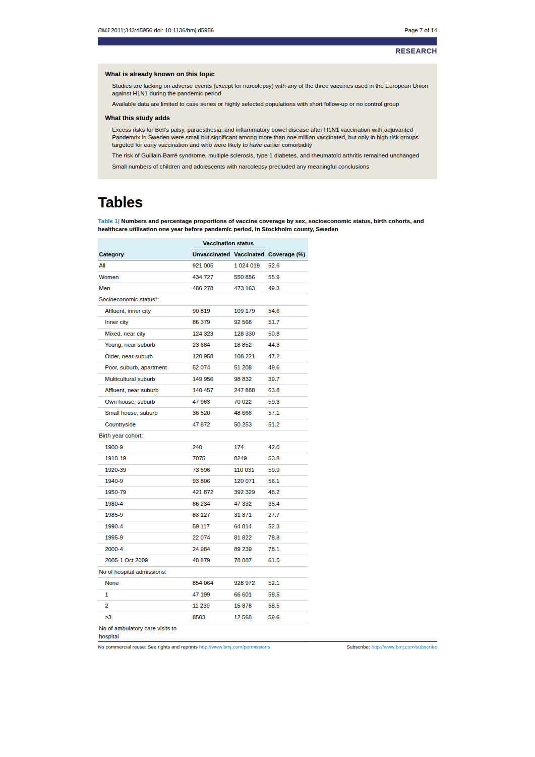BMJ 2011;343:d5956 doi: 10.1136/bmj.d5956
Page 7 of 14
RESEARCH
What is already known on this topic
Studies are lacking on adverse events (except for narcolepsy) with any of the three vaccines used in the European Union against H1N1 during the pandemic period
Available data are limited to case series or highly selected populations with short follow-up or no control group
What this study adds
Excess risks for Bell’s palsy, paraesthesia, and inflammatory bowel disease after H1N1 vaccination with adjuvanted Pandemrix in Sweden were small but significant among more than one million vaccinated, but only in high risk groups targeted for early vaccination and who were likely to have earlier comorbidity
The risk of Guillain-Barré syndrome, multiple sclerosis, type 1 diabetes, and rheumatoid arthritis remained unchanged
Small numbers of children and adolescents with narcolepsy precluded any meaningful conclusions
Tables
Table 1| Numbers and percentage proportions of vaccine coverage by sex, socioeconomic status, birth cohorts, and healthcare utilisation one year before pandemic period, in Stockholm county, Sweden
| | Vaccination status | |
| --- | --- | --- |
| Category | Unvaccinated | Vaccinated | Coverage (%) |
| All | 921 005 | 1 024 019 | 52.6 |
| Women | 434 727 | 550 856 | 55.9 |
| Men | 486 278 | 473 163 | 49.3 |
| Socioeconomic status*: | | | |
| Affluent, inner city | 90 819 | 109 179 | 54.6 |
| Inner city | 86 379 | 92 568 | 51.7 |
| Mixed, near city | 124 323 | 128 330 | 50.8 |
| Young, near suburb | 23 684 | 18 852 | 44.3 |
| Older, near suburb | 120 958 | 108 221 | 47.2 |
| Poor, suburb, apartment | 52 074 | 51 208 | 49.6 |
| Multicultural suburb | 149 956 | 98 832 | 39.7 |
| Affluent, near suburb | 140 457 | 247 888 | 63.8 |
| Own house, suburb | 47 963 | 70 022 | 59.3 |
| Small house, suburb | 36 520 | 48 666 | 57.1 |
| Countryside | 47 872 | 50 253 | 51.2 |
| Birth year cohort: | | | |
| 1900-9 | 240 | 174 | 42.0 |
| 1910-19 | 7075 | 8249 | 53.8 |
| 1920-39 | 73 596 | 110 031 | 59.9 |
| 1940-9 | 93 806 | 120 071 | 56.1 |
| 1950-79 | 421 872 | 392 329 | 48.2 |
| 1980-4 | 86 234 | 47 332 | 35.4 |
| 1985-9 | 83 127 | 31 871 | 27.7 |
| 1990-4 | 59 117 | 64 814 | 52.3 |
| 1995-9 | 22 074 | 81 822 | 78.8 |
| 2000-4 | 24 984 | 89 239 | 78.1 |
| 2005-1 Oct 2009 | 48 879 | 78 087 | 61.5 |
| No of hospital admissions: | | | |
| None | 854 064 | 928 972 | 52.1 |
| 1 | 47 199 | 66 601 | 58.5 |
| 2 | 11 239 | 15 878 | 58.5 |
| ≥3 | 8503 | 12 568 | 59.6 |
| No of ambulatory care visits to hospital | | | |
No commercial reuse: See rights and reprints http://www.bmj.com/permissions
Subscribe: http://www.bmj.com/subscribe